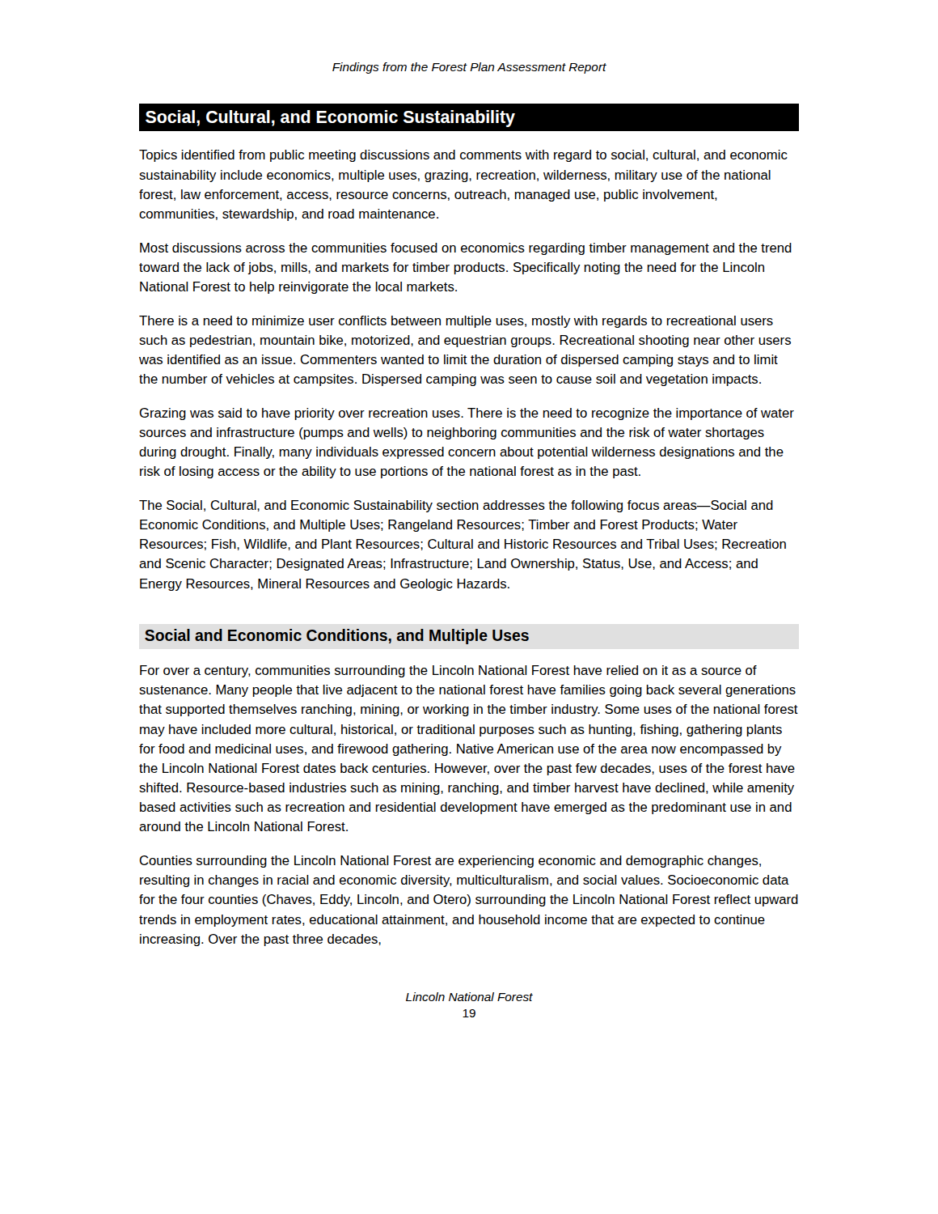Findings from the Forest Plan Assessment Report
Social, Cultural, and Economic Sustainability
Topics identified from public meeting discussions and comments with regard to social, cultural, and economic sustainability include economics, multiple uses, grazing, recreation, wilderness, military use of the national forest, law enforcement, access, resource concerns, outreach, managed use, public involvement, communities, stewardship, and road maintenance.
Most discussions across the communities focused on economics regarding timber management and the trend toward the lack of jobs, mills, and markets for timber products. Specifically noting the need for the Lincoln National Forest to help reinvigorate the local markets.
There is a need to minimize user conflicts between multiple uses, mostly with regards to recreational users such as pedestrian, mountain bike, motorized, and equestrian groups. Recreational shooting near other users was identified as an issue. Commenters wanted to limit the duration of dispersed camping stays and to limit the number of vehicles at campsites. Dispersed camping was seen to cause soil and vegetation impacts.
Grazing was said to have priority over recreation uses. There is the need to recognize the importance of water sources and infrastructure (pumps and wells) to neighboring communities and the risk of water shortages during drought. Finally, many individuals expressed concern about potential wilderness designations and the risk of losing access or the ability to use portions of the national forest as in the past.
The Social, Cultural, and Economic Sustainability section addresses the following focus areas—Social and Economic Conditions, and Multiple Uses; Rangeland Resources; Timber and Forest Products; Water Resources; Fish, Wildlife, and Plant Resources; Cultural and Historic Resources and Tribal Uses; Recreation and Scenic Character; Designated Areas; Infrastructure; Land Ownership, Status, Use, and Access; and Energy Resources, Mineral Resources and Geologic Hazards.
Social and Economic Conditions, and Multiple Uses
For over a century, communities surrounding the Lincoln National Forest have relied on it as a source of sustenance. Many people that live adjacent to the national forest have families going back several generations that supported themselves ranching, mining, or working in the timber industry. Some uses of the national forest may have included more cultural, historical, or traditional purposes such as hunting, fishing, gathering plants for food and medicinal uses, and firewood gathering. Native American use of the area now encompassed by the Lincoln National Forest dates back centuries. However, over the past few decades, uses of the forest have shifted. Resource-based industries such as mining, ranching, and timber harvest have declined, while amenity based activities such as recreation and residential development have emerged as the predominant use in and around the Lincoln National Forest.
Counties surrounding the Lincoln National Forest are experiencing economic and demographic changes, resulting in changes in racial and economic diversity, multiculturalism, and social values. Socioeconomic data for the four counties (Chaves, Eddy, Lincoln, and Otero) surrounding the Lincoln National Forest reflect upward trends in employment rates, educational attainment, and household income that are expected to continue increasing. Over the past three decades,
Lincoln National Forest
19